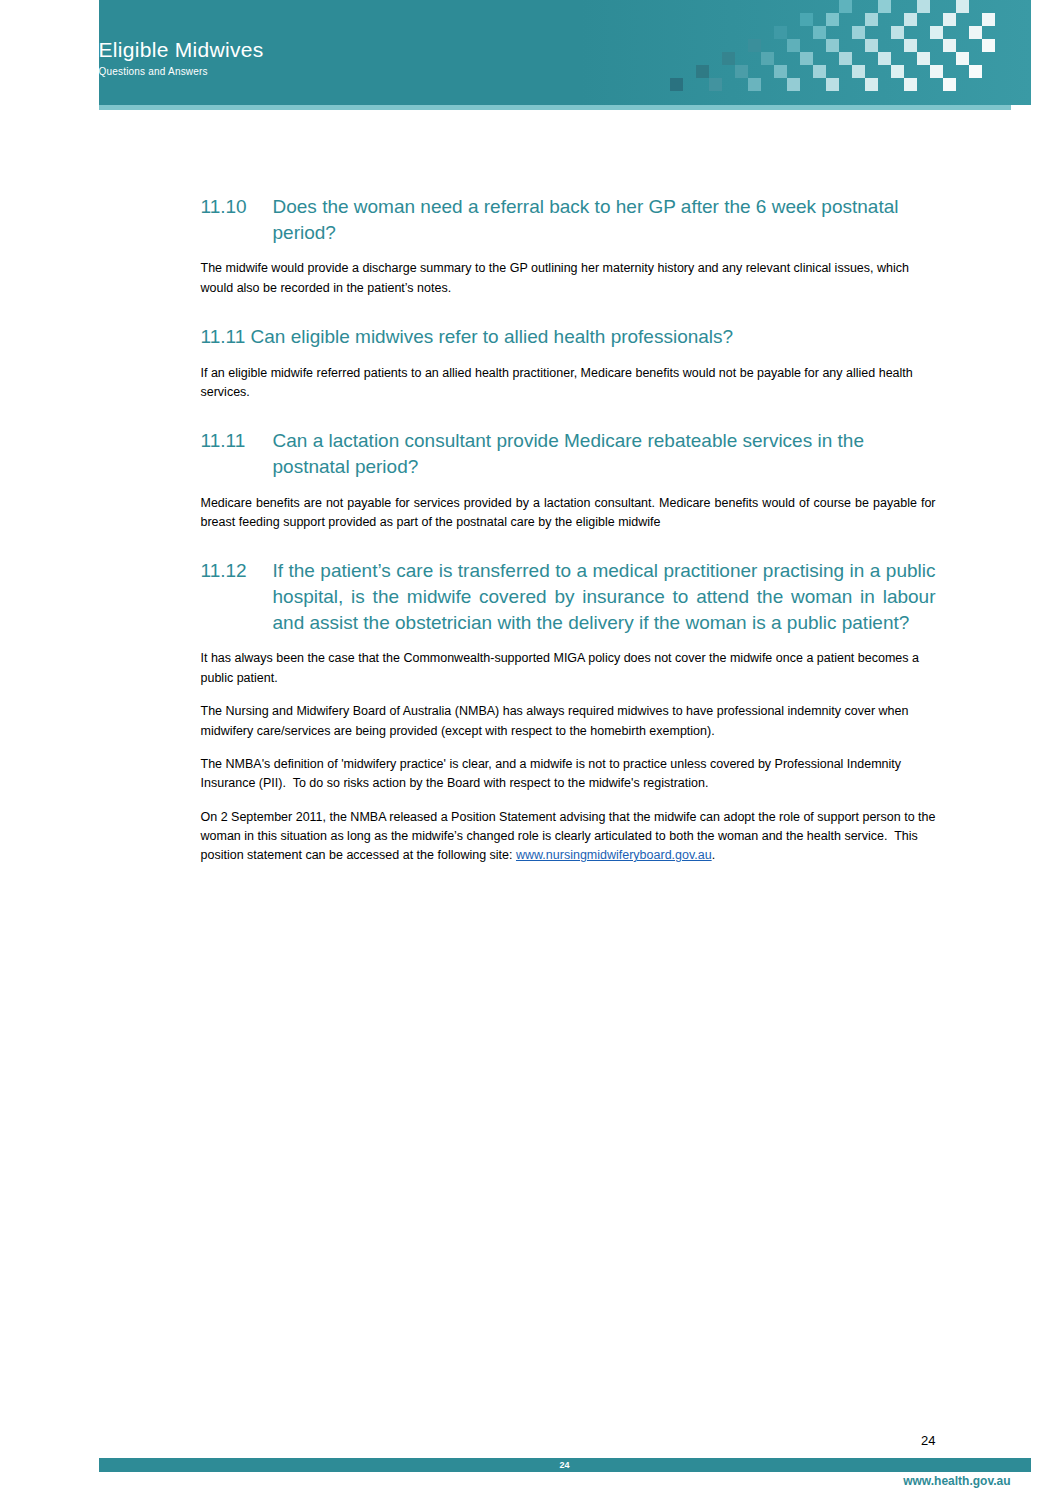Eligible Midwives
Questions and Answers
11.10
Does the woman need a referral back to her GP after the 6 week postnatal period?
The midwife would provide a discharge summary to the GP outlining her maternity history and any relevant clinical issues, which would also be recorded in the patient’s notes.
11.11 Can eligible midwives refer to allied health professionals?
If an eligible midwife referred patients to an allied health practitioner, Medicare benefits would not be payable for any allied health services.
11.11
Can a lactation consultant provide Medicare rebateable services in the postnatal period?
Medicare benefits are not payable for services provided by a lactation consultant. Medicare benefits would of course be payable for breast feeding support provided as part of the postnatal care by the eligible midwife
11.12
If the patient’s care is transferred to a medical practitioner practising in a public hospital, is the midwife covered by insurance to attend the woman in labour and assist the obstetrician with the delivery if the woman is a public patient?
It has always been the case that the Commonwealth-supported MIGA policy does not cover the midwife once a patient becomes a public patient.
The Nursing and Midwifery Board of Australia (NMBA) has always required midwives to have professional indemnity cover when midwifery care/services are being provided (except with respect to the homebirth exemption).
The NMBA's definition of 'midwifery practice' is clear, and a midwife is not to practice unless covered by Professional Indemnity Insurance (PII). To do so risks action by the Board with respect to the midwife's registration.
On 2 September 2011, the NMBA released a Position Statement advising that the midwife can adopt the role of support person to the woman in this situation as long as the midwife’s changed role is clearly articulated to both the woman and the health service. This position statement can be accessed at the following site: www.nursingmidwiferyboard.gov.au.
24
24
www.health.gov.au